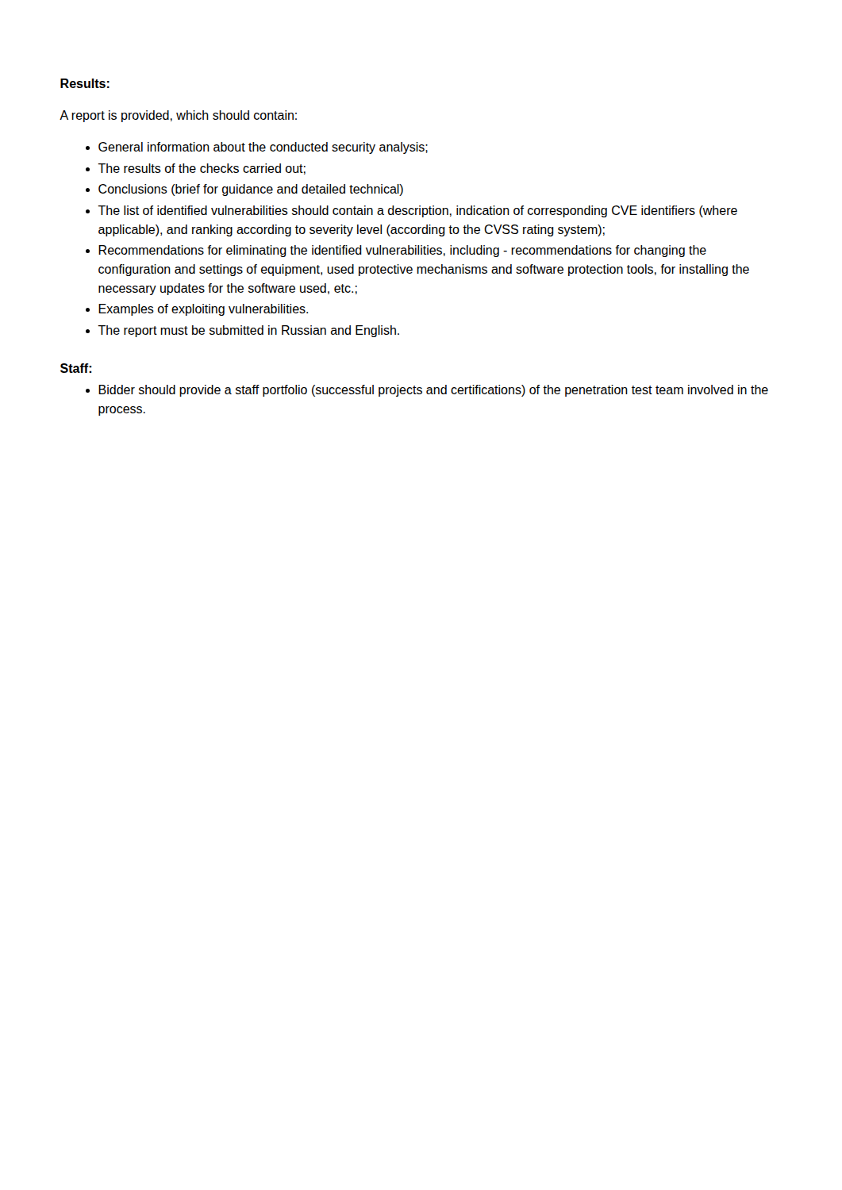Results:
A report is provided, which should contain:
General information about the conducted security analysis;
The results of the checks carried out;
Conclusions (brief for guidance and detailed technical)
The list of identified vulnerabilities should contain a description, indication of corresponding CVE identifiers (where applicable), and ranking according to severity level (according to the CVSS rating system);
Recommendations for eliminating the identified vulnerabilities, including - recommendations for changing the configuration and settings of equipment, used protective mechanisms and software protection tools, for installing the necessary updates for the software used, etc.;
Examples of exploiting vulnerabilities.
The report must be submitted in Russian and English.
Staff:
Bidder should provide a staff portfolio (successful projects and certifications) of the penetration test team involved in the process.